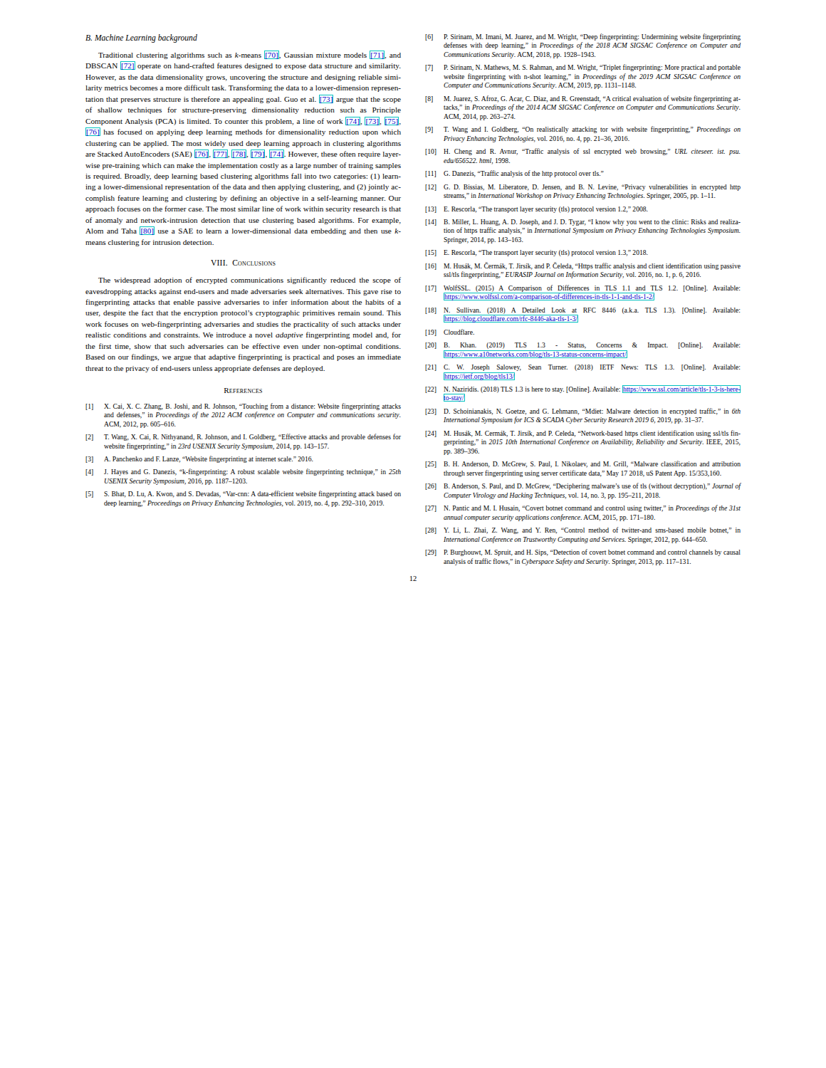B. Machine Learning background
Traditional clustering algorithms such as k-means [70], Gaussian mixture models [71], and DBSCAN [72] operate on hand-crafted features designed to expose data structure and similarity. However, as the data dimensionality grows, uncovering the structure and designing reliable similarity metrics becomes a more difficult task. Transforming the data to a lower-dimension representation that preserves structure is therefore an appealing goal. Guo et al. [73] argue that the scope of shallow techniques for structure-preserving dimensionality reduction such as Principle Component Analysis (PCA) is limited. To counter this problem, a line of work [74], [73], [75], [76] has focused on applying deep learning methods for dimensionality reduction upon which clustering can be applied. The most widely used deep learning approach in clustering algorithms are Stacked AutoEncoders (SAE) [76], [77], [78], [79], [74]. However, these often require layer-wise pre-training which can make the implementation costly as a large number of training samples is required. Broadly, deep learning based clustering algorithms fall into two categories: (1) learning a lower-dimensional representation of the data and then applying clustering, and (2) jointly accomplish feature learning and clustering by defining an objective in a self-learning manner. Our approach focuses on the former case. The most similar line of work within security research is that of anomaly and network-intrusion detection that use clustering based algorithms. For example, Alom and Taha [80] use a SAE to learn a lower-dimensional data embedding and then use k-means clustering for intrusion detection.
VIII. Conclusions
The widespread adoption of encrypted communications significantly reduced the scope of eavesdropping attacks against end-users and made adversaries seek alternatives. This gave rise to fingerprinting attacks that enable passive adversaries to infer information about the habits of a user, despite the fact that the encryption protocol’s cryptographic primitives remain sound. This work focuses on web-fingerprinting adversaries and studies the practicality of such attacks under realistic conditions and constraints. We introduce a novel adaptive fingerprinting model and, for the first time, show that such adversaries can be effective even under non-optimal conditions. Based on our findings, we argue that adaptive fingerprinting is practical and poses an immediate threat to the privacy of end-users unless appropriate defenses are deployed.
References
[1] X. Cai, X. C. Zhang, B. Joshi, and R. Johnson, “Touching from a distance: Website fingerprinting attacks and defenses,” in Proceedings of the 2012 ACM conference on Computer and communications security. ACM, 2012, pp. 605–616.
[2] T. Wang, X. Cai, R. Nithyanand, R. Johnson, and I. Goldberg, “Effective attacks and provable defenses for website fingerprinting,” in 23rd USENIX Security Symposium, 2014, pp. 143–157.
[3] A. Panchenko and F. Lanze, “Website fingerprinting at internet scale.” 2016.
[4] J. Hayes and G. Danezis, “k-fingerprinting: A robust scalable website fingerprinting technique,” in 25th USENIX Security Symposium, 2016, pp. 1187–1203.
[5] S. Bhat, D. Lu, A. Kwon, and S. Devadas, “Var-cnn: A data-efficient website fingerprinting attack based on deep learning,” Proceedings on Privacy Enhancing Technologies, vol. 2019, no. 4, pp. 292–310, 2019.
[6] P. Sirinam, M. Imani, M. Juarez, and M. Wright, “Deep fingerprinting: Undermining website fingerprinting defenses with deep learning,” in Proceedings of the 2018 ACM SIGSAC Conference on Computer and Communications Security. ACM, 2018, pp. 1928–1943.
[7] P. Sirinam, N. Mathews, M. S. Rahman, and M. Wright, “Triplet fingerprinting: More practical and portable website fingerprinting with n-shot learning,” in Proceedings of the 2019 ACM SIGSAC Conference on Computer and Communications Security. ACM, 2019, pp. 1131–1148.
[8] M. Juarez, S. Afroz, G. Acar, C. Diaz, and R. Greenstadt, “A critical evaluation of website fingerprinting attacks,” in Proceedings of the 2014 ACM SIGSAC Conference on Computer and Communications Security. ACM, 2014, pp. 263–274.
[9] T. Wang and I. Goldberg, “On realistically attacking tor with website fingerprinting,” Proceedings on Privacy Enhancing Technologies, vol. 2016, no. 4, pp. 21–36, 2016.
[10] H. Cheng and R. Avnur, “Traffic analysis of ssl encrypted web browsing,” URL citeseer. ist. psu. edu/656522. html, 1998.
[11] G. Danezis, “Traffic analysis of the http protocol over tls.”
[12] G. D. Bissias, M. Liberatore, D. Jensen, and B. N. Levine, “Privacy vulnerabilities in encrypted http streams,” in International Workshop on Privacy Enhancing Technologies. Springer, 2005, pp. 1–11.
[13] E. Rescorla, “The transport layer security (tls) protocol version 1.2,” 2008.
[14] B. Miller, L. Huang, A. D. Joseph, and J. D. Tygar, “I know why you went to the clinic: Risks and realization of https traffic analysis,” in International Symposium on Privacy Enhancing Technologies Symposium. Springer, 2014, pp. 143–163.
[15] E. Rescorla, “The transport layer security (tls) protocol version 1.3,” 2018.
[16] M. Husák, M. Čermák, T. Jirsík, and P. Čeleda, “Https traffic analysis and client identification using passive ssl/tls fingerprinting,” EURASIP Journal on Information Security, vol. 2016, no. 1, p. 6, 2016.
[17] WolfSSL. (2015) A Comparison of Differences in TLS 1.1 and TLS 1.2. [Online]. Available: https://www.wolfssl.com/a-comparison-of-differences-in-tls-1-1-and-tls-1-2/
[18] N. Sullivan. (2018) A Detailed Look at RFC 8446 (a.k.a. TLS 1.3). [Online]. Available: https://blog.cloudflare.com/rfc-8446-aka-tls-1-3/
[19] Cloudflare.
[20] B. Khan. (2019) TLS 1.3 - Status, Concerns & Impact. [Online]. Available: https://www.a10networks.com/blog/tls-13-status-concerns-impact/
[21] C. W. Joseph Salowey, Sean Turner. (2018) IETF News: TLS 1.3. [Online]. Available: https://ietf.org/blog/tls13/
[22] N. Naziridis. (2018) TLS 1.3 is here to stay. [Online]. Available: https://www.ssl.com/article/tls-1-3-is-here-to-stay/
[23] D. Schoinianakis, N. Goetze, and G. Lehmann, “Mdiet: Malware detection in encrypted traffic,” in 6th International Symposium for ICS & SCADA Cyber Security Research 2019 6, 2019, pp. 31–37.
[24] M. Husák, M. Cermák, T. Jirsík, and P. Celeda, “Network-based https client identification using ssl/tls fingerprinting,” in 2015 10th International Conference on Availability, Reliability and Security. IEEE, 2015, pp. 389–396.
[25] B. H. Anderson, D. McGrew, S. Paul, I. Nikolaev, and M. Grill, “Malware classification and attribution through server fingerprinting using server certificate data,” May 17 2018, uS Patent App. 15/353,160.
[26] B. Anderson, S. Paul, and D. McGrew, “Deciphering malware’s use of tls (without decryption),” Journal of Computer Virology and Hacking Techniques, vol. 14, no. 3, pp. 195–211, 2018.
[27] N. Pantic and M. I. Husain, “Covert botnet command and control using twitter,” in Proceedings of the 31st annual computer security applications conference. ACM, 2015, pp. 171–180.
[28] Y. Li, L. Zhai, Z. Wang, and Y. Ren, “Control method of twitter-and sms-based mobile botnet,” in International Conference on Trustworthy Computing and Services. Springer, 2012, pp. 644–650.
[29] P. Burghouwt, M. Spruit, and H. Sips, “Detection of covert botnet command and control channels by causal analysis of traffic flows,” in Cyberspace Safety and Security. Springer, 2013, pp. 117–131.
12